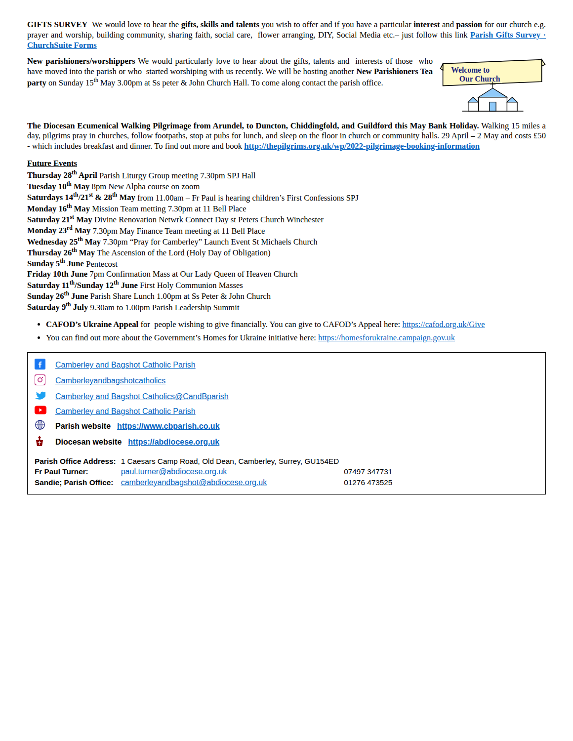GIFTS SURVEY We would love to hear the gifts, skills and talents you wish to offer and if you have a particular interest and passion for our church e.g. prayer and worship, building community, sharing faith, social care, flower arranging, DIY, Social Media etc.– just follow this link Parish Gifts Survey · ChurchSuite Forms
Welcome to Our Church
New parishioners/worshippers We would particularly love to hear about the gifts, talents and interests of those who have moved into the parish or who started worshiping with us recently. We will be hosting another New Parishioners Tea party on Sunday 15th May 3.00pm at Ss peter & John Church Hall. To come along contact the parish office.
The Diocesan Ecumenical Walking Pilgrimage from Arundel, to Duncton, Chiddingfold, and Guildford this May Bank Holiday. Walking 15 miles a day, pilgrims pray in churches, follow footpaths, stop at pubs for lunch, and sleep on the floor in church or community halls. 29 April – 2 May and costs £50 - which includes breakfast and dinner. To find out more and book http://thepilgrims.org.uk/wp/2022-pilgrimage-booking-information
Future Events
Thursday 28th April Parish Liturgy Group meeting 7.30pm SPJ Hall
Tuesday 10th May 8pm New Alpha course on zoom
Saturdays 14th/21st & 28th May from 11.00am – Fr Paul is hearing children’s First Confessions SPJ
Monday 16th May Mission Team metting 7.30pm at 11 Bell Place
Saturday 21st May Divine Renovation Netwrk Connect Day st Peters Church Winchester
Monday 23rd May 7.30pm May Finance Team meeting at 11 Bell Place
Wednesday 25th May 7.30pm “Pray for Camberley” Launch Event St Michaels Church
Thursday 26th May The Ascension of the Lord (Holy Day of Obligation)
Sunday 5th June Pentecost
Friday 10th June 7pm Confirmation Mass at Our Lady Queen of Heaven Church
Saturday 11th/Sunday 12th June First Holy Communion Masses
Sunday 26th June Parish Share Lunch 1.00pm at Ss Peter & John Church
Saturday 9th July 9.30am to 1.00pm Parish Leadership Summit
CAFOD’s Ukraine Appeal for people wishing to give financially. You can give to CAFOD’s Appeal here: https://cafod.org.uk/Give
You can find out more about the Government’s Homes for Ukraine initiative here: https://homesforukraine.campaign.gov.uk
| | Camberley and Bagshot Catholic Parish |
| | Camberleyandbagshotcatholics |
| | Camberley and Bagshot Catholics@CandBparish |
| | Camberley and Bagshot Catholic Parish |
| | Parish website https://www.cbparish.co.uk |
| | Diocesan website https://abdiocese.org.uk |
| Parish Office Address: | 1 Caesars Camp Road, Old Dean, Camberley, Surrey, GU154ED | |
| Fr Paul Turner: | paul.turner@abdiocese.org.uk | 07497 347731 |
| Sandie; Parish Office: | camberleyandbagshot@abdiocese.org.uk | 01276 473525 |